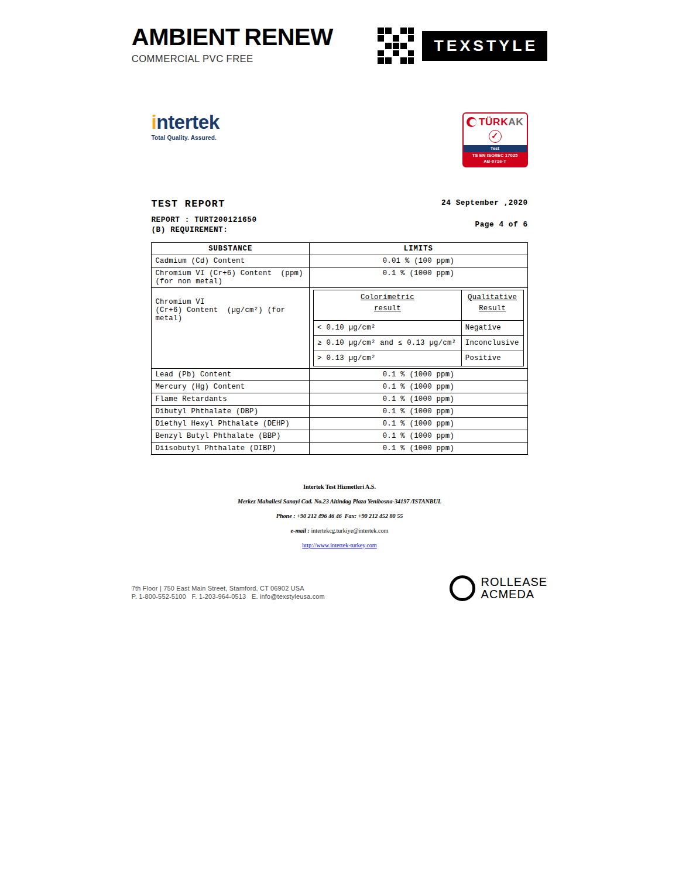AMBIENT RENEW
COMMERCIAL PVC FREE
TEXSTYLE
intertek
Total Quality. Assured.
TÜRK AK
✓
Test TS EN ISO/IEC 17025
AB-0716-T
TEST REPORT
REPORT : TURT200121650
(B) REQUIREMENT:
24 September ,2020
Page 4 of 6
| SUBSTANCE | LIMITS |
| --- | --- |
| Cadmium (Cd) Content | 0.01 % (100 ppm) |
| Chromium VI (Cr+6) Content (ppm) (for non metal) | 0.1 % (1000 ppm) |
| Chromium VI (Cr+6) Content (µg/cm²) (for metal) | / Colorimetric result / Qualitative Result / / < 0.10 µg/cm² / Negative / / ≥ 0.10 µg/cm² and ≤ 0.13 µg/cm² / Inconclusive / / > 0.13 µg/cm² / Positive / |
| Lead (Pb) Content | 0.1 % (1000 ppm) |
| Mercury (Hg) Content | 0.1 % (1000 ppm) |
| Flame Retardants | 0.1 % (1000 ppm) |
| Dibutyl Phthalate (DBP) | 0.1 % (1000 ppm) |
| Diethyl Hexyl Phthalate (DEHP) | 0.1 % (1000 ppm) |
| Benzyl Butyl Phthalate (BBP) | 0.1 % (1000 ppm) |
| Diisobutyl Phthalate (DIBP) | 0.1 % (1000 ppm) |
Intertek Test Hizmetleri A.S.
Merkez Mahallesi Sanayi Cad. No.23 Altindag Plaza Yenibosna-34197 /ISTANBUL
Phone : +90 212 496 46 46 Fax: +90 212 452 80 55
e-mail : intertekcg.turkiye@intertek.com
http://www.intertek-turkey.com
7th Floor | 750 East Main Street, Stamford, CT 06902 USA
P. 1-800-552-5100 F. 1-203-964-0513 E. info@texstyleusa.com
ROLLEASE ACMEDA